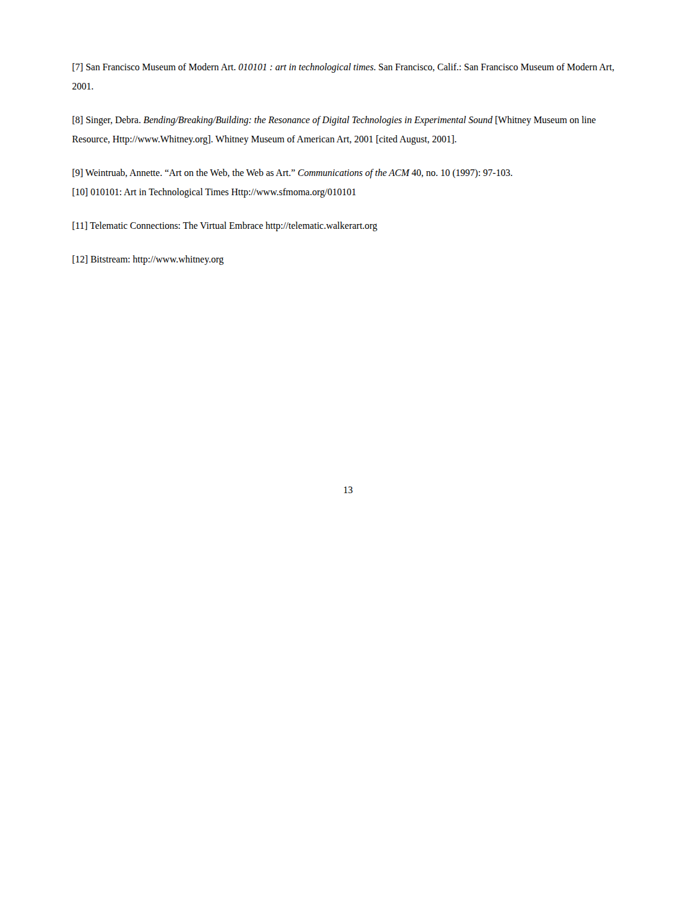[7] San Francisco Museum of Modern Art. 010101 : art in technological times. San Francisco, Calif.: San Francisco Museum of Modern Art, 2001.
[8] Singer, Debra. Bending/Breaking/Building: the Resonance of Digital Technologies in Experimental Sound [Whitney Museum on line Resource, Http://www.Whitney.org]. Whitney Museum of American Art, 2001 [cited August, 2001].
[9] Weintruab, Annette. “Art on the Web, the Web as Art.” Communications of the ACM 40, no. 10 (1997): 97-103.
[10] 010101: Art in Technological Times Http://www.sfmoma.org/010101
[11] Telematic Connections: The Virtual Embrace http://telematic.walkerart.org
[12] Bitstream: http://www.whitney.org
13